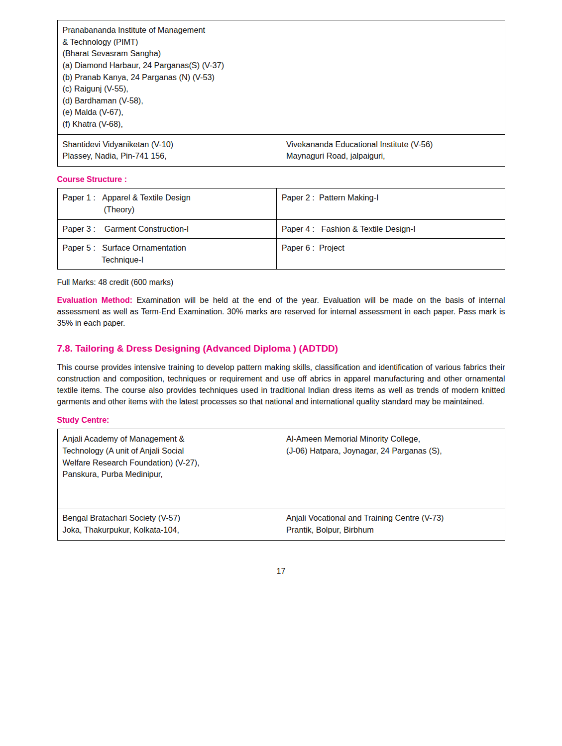| Pranabananda Institute of Management & Technology (PIMT) (Bharat Sevasram Sangha) (a) Diamond Harbaur, 24 Parganas(S) (V-37) (b) Pranab Kanya, 24 Parganas (N) (V-53) (c) Raigunj (V-55), (d) Bardhaman (V-58), (e) Malda (V-67), (f) Khatra (V-68), | |
| Shantidevi Vidyaniketan (V-10) Plassey, Nadia, Pin-741 156, | Vivekananda Educational Institute (V-56) Maynaguri Road, jalpaiguri, |
Course Structure :
| Paper 1 : Apparel & Textile Design (Theory) | Paper 2 : Pattern Making-I |
| Paper 3 : Garment Construction-I | Paper 4 : Fashion & Textile Design-I |
| Paper 5 : Surface Ornamentation Technique-I | Paper 6 : Project |
Full Marks: 48 credit (600 marks)
Evaluation Method: Examination will be held at the end of the year. Evaluation will be made on the basis of internal assessment as well as Term-End Examination. 30% marks are reserved for internal assessment in each paper. Pass mark is 35% in each paper.
7.8. Tailoring & Dress Designing (Advanced Diploma ) (ADTDD)
This course provides intensive training to develop pattern making skills, classification and identification of various fabrics their construction and composition, techniques or requirement and use off abrics in apparel manufacturing and other ornamental textile items. The course also provides techniques used in traditional Indian dress items as well as trends of modern knitted garments and other items with the latest processes so that national and international quality standard may be maintained.
Study Centre:
| Anjali Academy of Management & Technology (A unit of Anjali Social Welfare Research Foundation) (V-27), Panskura, Purba Medinipur, | Al-Ameen Memorial Minority College, (J-06) Hatpara, Joynagar, 24 Parganas (S), |
| Bengal Bratachari Society (V-57) Joka, Thakurpukur, Kolkata-104, | Anjali Vocational and Training Centre (V-73) Prantik, Bolpur, Birbhum |
17